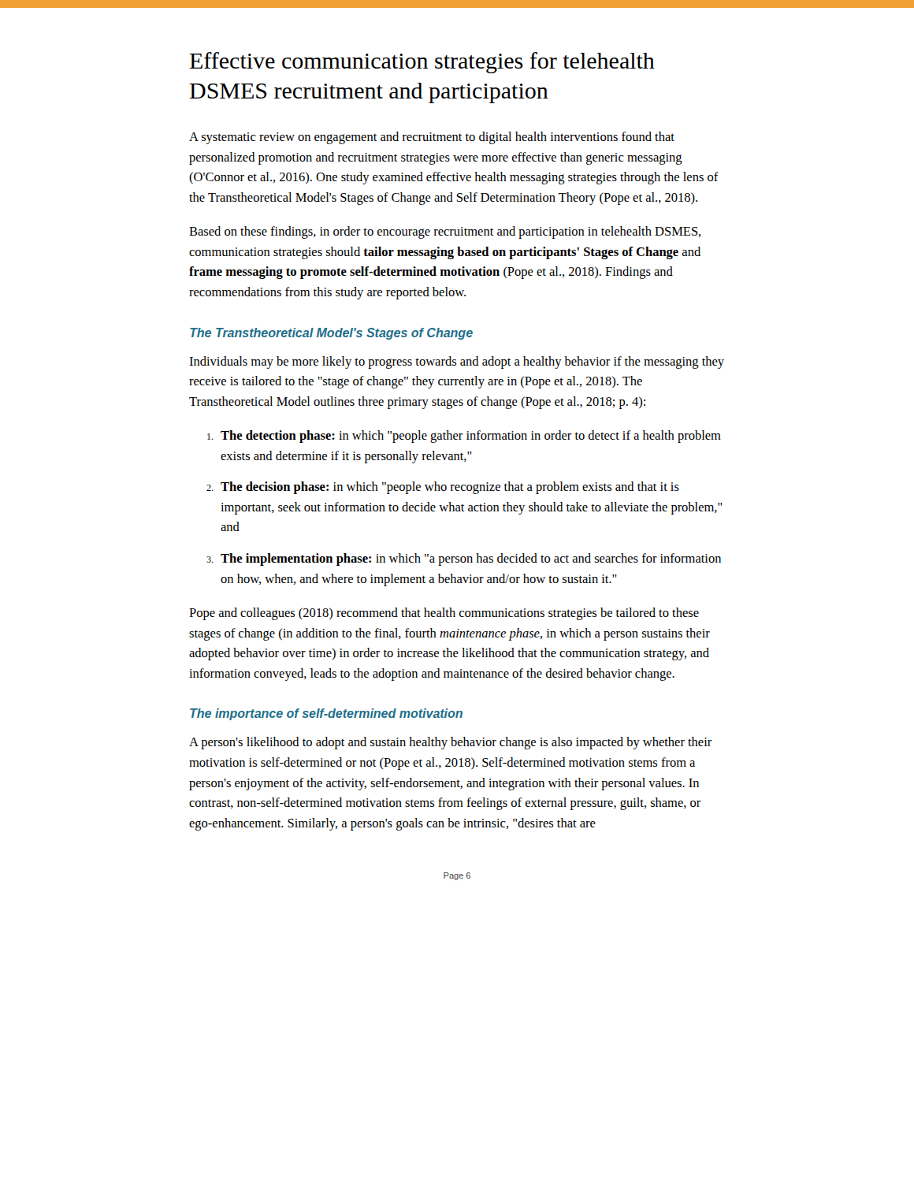Effective communication strategies for telehealth DSMES recruitment and participation
A systematic review on engagement and recruitment to digital health interventions found that personalized promotion and recruitment strategies were more effective than generic messaging (O'Connor et al., 2016). One study examined effective health messaging strategies through the lens of the Transtheoretical Model's Stages of Change and Self Determination Theory (Pope et al., 2018).
Based on these findings, in order to encourage recruitment and participation in telehealth DSMES, communication strategies should tailor messaging based on participants' Stages of Change and frame messaging to promote self-determined motivation (Pope et al., 2018). Findings and recommendations from this study are reported below.
The Transtheoretical Model's Stages of Change
Individuals may be more likely to progress towards and adopt a healthy behavior if the messaging they receive is tailored to the "stage of change" they currently are in (Pope et al., 2018). The Transtheoretical Model outlines three primary stages of change (Pope et al., 2018; p. 4):
The detection phase: in which "people gather information in order to detect if a health problem exists and determine if it is personally relevant,"
The decision phase: in which "people who recognize that a problem exists and that it is important, seek out information to decide what action they should take to alleviate the problem," and
The implementation phase: in which "a person has decided to act and searches for information on how, when, and where to implement a behavior and/or how to sustain it."
Pope and colleagues (2018) recommend that health communications strategies be tailored to these stages of change (in addition to the final, fourth maintenance phase, in which a person sustains their adopted behavior over time) in order to increase the likelihood that the communication strategy, and information conveyed, leads to the adoption and maintenance of the desired behavior change.
The importance of self-determined motivation
A person's likelihood to adopt and sustain healthy behavior change is also impacted by whether their motivation is self-determined or not (Pope et al., 2018). Self-determined motivation stems from a person's enjoyment of the activity, self-endorsement, and integration with their personal values. In contrast, non-self-determined motivation stems from feelings of external pressure, guilt, shame, or ego-enhancement. Similarly, a person's goals can be intrinsic, "desires that are
Page 6